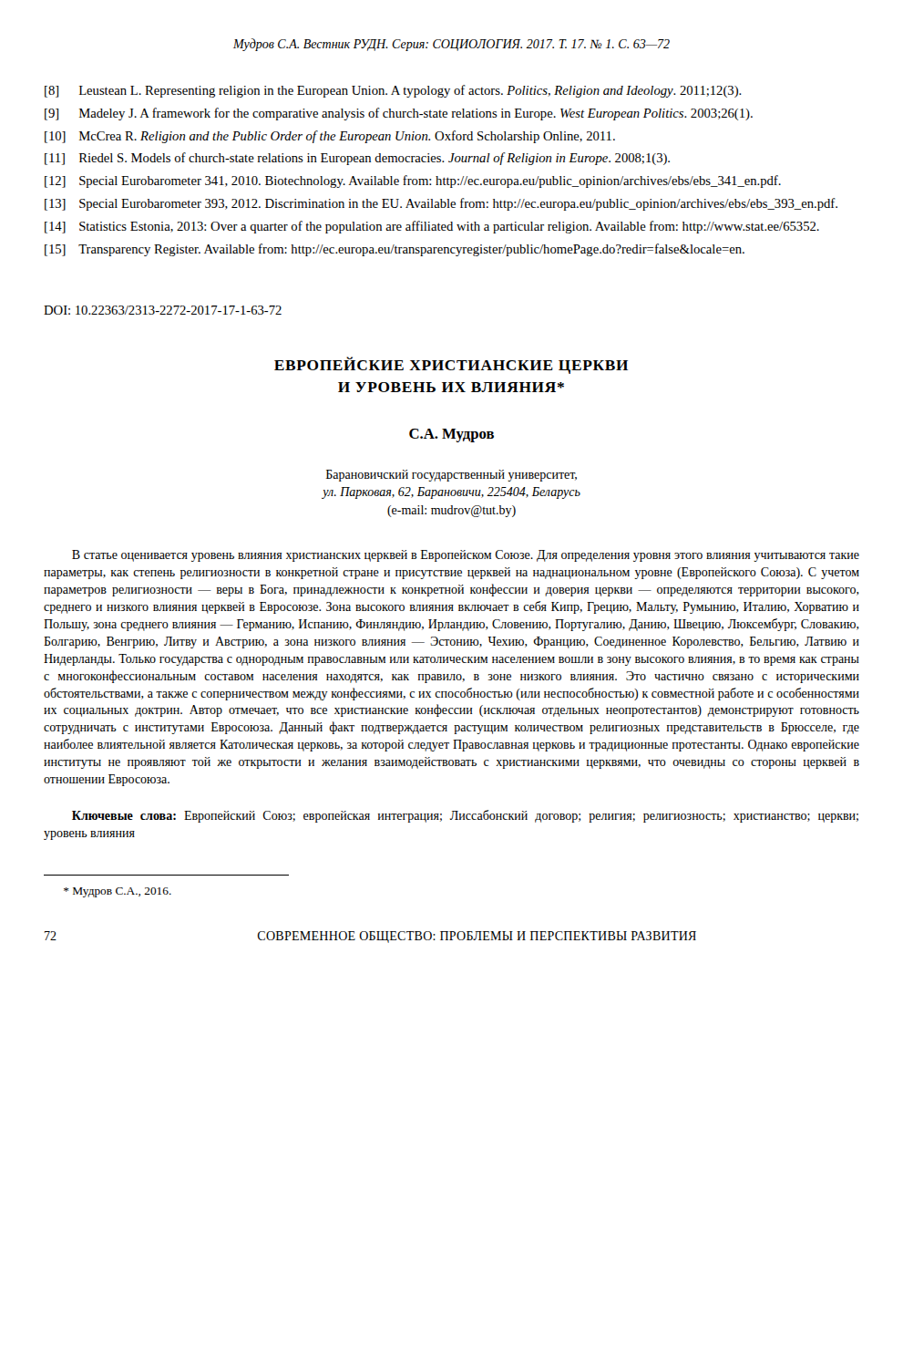Мудров С.А. Вестник РУДН. Серия: СОЦИОЛОГИЯ. 2017. Т. 17. № 1. С. 63—72
[8] Leustean L. Representing religion in the European Union. A typology of actors. Politics, Religion and Ideology. 2011;12(3).
[9] Madeley J. A framework for the comparative analysis of church-state relations in Europe. West European Politics. 2003;26(1).
[10] McCrea R. Religion and the Public Order of the European Union. Oxford Scholarship Online, 2011.
[11] Riedel S. Models of church-state relations in European democracies. Journal of Religion in Europe. 2008;1(3).
[12] Special Eurobarometer 341, 2010. Biotechnology. Available from: http://ec.europa.eu/public_opinion/archives/ebs/ebs_341_en.pdf.
[13] Special Eurobarometer 393, 2012. Discrimination in the EU. Available from: http://ec.europa.eu/public_opinion/archives/ebs/ebs_393_en.pdf.
[14] Statistics Estonia, 2013: Over a quarter of the population are affiliated with a particular religion. Available from: http://www.stat.ee/65352.
[15] Transparency Register. Available from: http://ec.europa.eu/transparencyregister/public/homePage.do?redir=false&locale=en.
DOI: 10.22363/2313-2272-2017-17-1-63-72
Европейские христианские церкви
и уровень их влияния*
С.А. Мудров
Барановичский государственный университет,
ул. Парковая, 62, Барановичи, 225404, Беларусь
(e-mail: mudrov@tut.by)
В статье оценивается уровень влияния христианских церквей в Европейском Союзе. Для определения уровня этого влияния учитываются такие параметры, как степень религиозности в конкретной стране и присутствие церквей на наднациональном уровне (Европейского Союза). С учетом параметров религиозности — веры в Бога, принадлежности к конкретной конфессии и доверия церкви — определяются территории высокого, среднего и низкого влияния церквей в Евросоюзе. Зона высокого влияния включает в себя Кипр, Грецию, Мальту, Румынию, Италию, Хорватию и Польшу, зона среднего влияния — Германию, Испанию, Финляндию, Ирландию, Словению, Португалию, Данию, Швецию, Люксембург, Словакию, Болгарию, Венгрию, Литву и Австрию, а зона низкого влияния — Эстонию, Чехию, Францию, Соединенное Королевство, Бельгию, Латвию и Нидерланды. Только государства с однородным православным или католическим населением вошли в зону высокого влияния, в то время как страны с многоконфессиональным составом населения находятся, как правило, в зоне низкого влияния. Это частично связано с историческими обстоятельствами, а также с соперничеством между конфессиями, с их способностью (или неспособностью) к совместной работе и с особенностями их социальных доктрин. Автор отмечает, что все христианские конфессии (исключая отдельных неопротестантов) демонстрируют готовность сотрудничать с институтами Евросоюза. Данный факт подтверждается растущим количеством религиозных представительств в Брюсселе, где наиболее влиятельной является Католическая церковь, за которой следует Православная церковь и традиционные протестанты. Однако европейские институты не проявляют той же открытости и желания взаимодействовать с христианскими церквями, что очевидны со стороны церквей в отношении Евросоюза.
Ключевые слова: Европейский Союз; европейская интеграция; Лиссабонский договор; религия; религиозность; христианство; церкви; уровень влияния
* Мудров С.А., 2016.
72 СОВРЕМЕННОЕ ОБЩЕСТВО: ПРОБЛЕМЫ И ПЕРСПЕКТИВЫ РАЗВИТИЯ